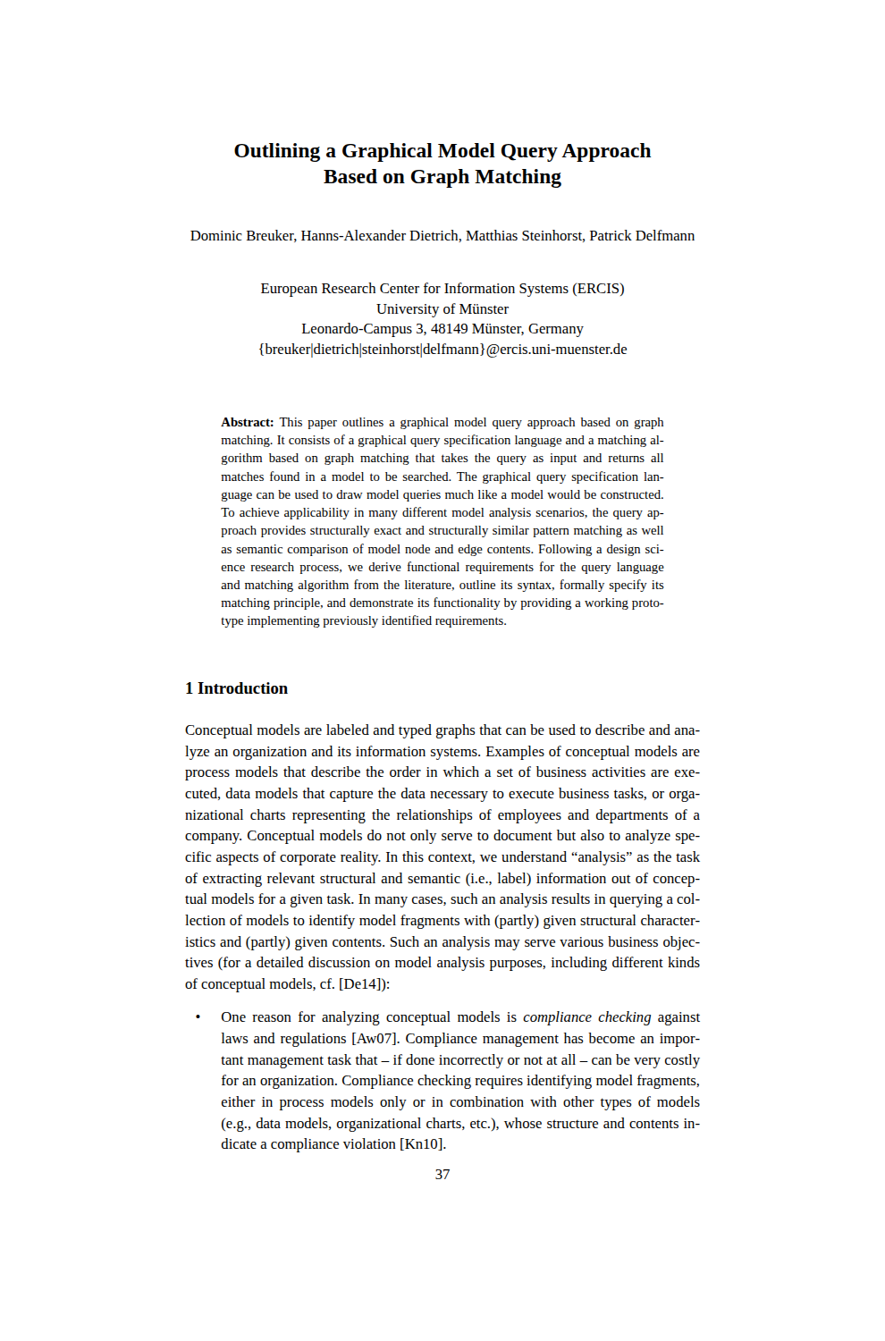Outlining a Graphical Model Query Approach
Based on Graph Matching
Dominic Breuker, Hanns-Alexander Dietrich, Matthias Steinhorst, Patrick Delfmann
European Research Center for Information Systems (ERCIS)
University of Münster
Leonardo-Campus 3, 48149 Münster, Germany
{breuker|dietrich|steinhorst|delfmann}@ercis.uni-muenster.de
Abstract: This paper outlines a graphical model query approach based on graph matching. It consists of a graphical query specification language and a matching algorithm based on graph matching that takes the query as input and returns all matches found in a model to be searched. The graphical query specification language can be used to draw model queries much like a model would be constructed. To achieve applicability in many different model analysis scenarios, the query approach provides structurally exact and structurally similar pattern matching as well as semantic comparison of model node and edge contents. Following a design science research process, we derive functional requirements for the query language and matching algorithm from the literature, outline its syntax, formally specify its matching principle, and demonstrate its functionality by providing a working prototype implementing previously identified requirements.
1 Introduction
Conceptual models are labeled and typed graphs that can be used to describe and analyze an organization and its information systems. Examples of conceptual models are process models that describe the order in which a set of business activities are executed, data models that capture the data necessary to execute business tasks, or organizational charts representing the relationships of employees and departments of a company. Conceptual models do not only serve to document but also to analyze specific aspects of corporate reality. In this context, we understand “analysis” as the task of extracting relevant structural and semantic (i.e., label) information out of conceptual models for a given task. In many cases, such an analysis results in querying a collection of models to identify model fragments with (partly) given structural characteristics and (partly) given contents. Such an analysis may serve various business objectives (for a detailed discussion on model analysis purposes, including different kinds of conceptual models, cf. [De14]):
One reason for analyzing conceptual models is compliance checking against laws and regulations [Aw07]. Compliance management has become an important management task that – if done incorrectly or not at all – can be very costly for an organization. Compliance checking requires identifying model fragments, either in process models only or in combination with other types of models (e.g., data models, organizational charts, etc.), whose structure and contents indicate a compliance violation [Kn10].
37